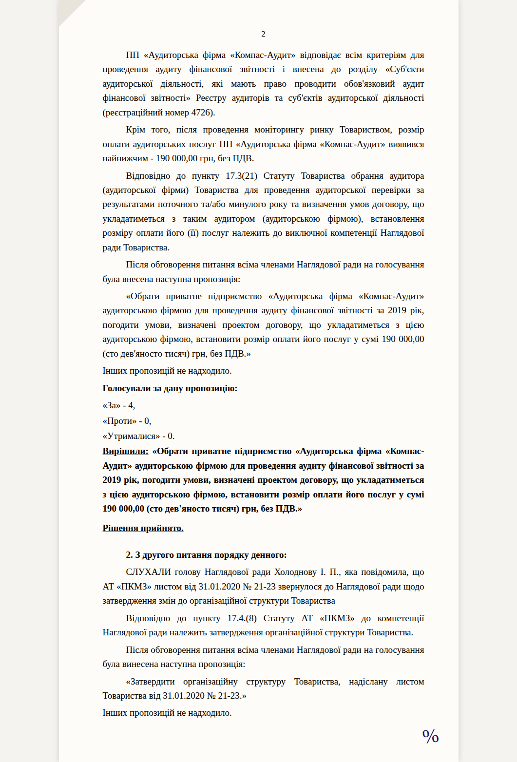2
ПП «Аудиторська фірма «Компас-Аудит» відповідає всім критеріям для проведення аудиту фінансової звітності і внесена до розділу «Суб'єкти аудиторської діяльності, які мають право проводити обов'язковий аудит фінансової звітності» Реєстру аудиторів та суб'єктів аудиторської діяльності (реєстраційний номер 4726).
Крім того, після проведення моніторингу ринку Товариством, розмір оплати аудиторських послуг ПП «Аудиторська фірма «Компас-Аудит» виявився найнижчим - 190 000,00 грн, без ПДВ.
Відповідно до пункту 17.3(21) Статуту Товариства обрання аудитора (аудиторської фірми) Товариства для проведення аудиторської перевірки за результатами поточного та/або минулого року та визначення умов договору, що укладатиметься з таким аудитором (аудиторською фірмою), встановлення розміру оплати його (її) послуг належить до виключної компетенції Наглядової ради Товариства.
Після обговорення питання всіма членами Наглядової ради на голосування була внесена наступна пропозиція:
«Обрати приватне підприємство «Аудиторська фірма «Компас-Аудит» аудиторською фірмою для проведення аудиту фінансової звітності за 2019 рік, погодити умови, визначені проектом договору, що укладатиметься з цією аудиторською фірмою, встановити розмір оплати його послуг у сумі 190 000,00 (сто дев'яносто тисяч) грн, без ПДВ.»
Інших пропозицій не надходило.
Голосували за дану пропозицію:
«За» - 4,
«Проти» - 0,
«Утрималися» - 0.
Вирішили: «Обрати приватне підприємство «Аудиторська фірма «Компас-Аудит» аудиторською фірмою для проведення аудиту фінансової звітності за 2019 рік, погодити умови, визначені проектом договору, що укладатиметься з цією аудиторською фірмою, встановити розмір оплати його послуг у сумі 190 000,00 (сто дев'яносто тисяч) грн, без ПДВ.»
Рішення прийнято.
2. З другого питання порядку денного:
СЛУХАЛИ голову Наглядової ради Холоднову І. П., яка повідомила, що АТ «ПКМЗ» листом від 31.01.2020 № 21-23 звернулося до Наглядової ради щодо затвердження змін до організаційної структури Товариства
Відповідно до пункту 17.4.(8) Статуту АТ «ПКМЗ» до компетенції Наглядової ради належить затвердження організаційної структури Товариства.
Після обговорення питання всіма членами Наглядової ради на голосування була винесена наступна пропозиція:
«Затвердити організаційну структуру Товариства, надіслану листом Товариства від 31.01.2020 № 21-23.»
Інших пропозицій не надходило.
%